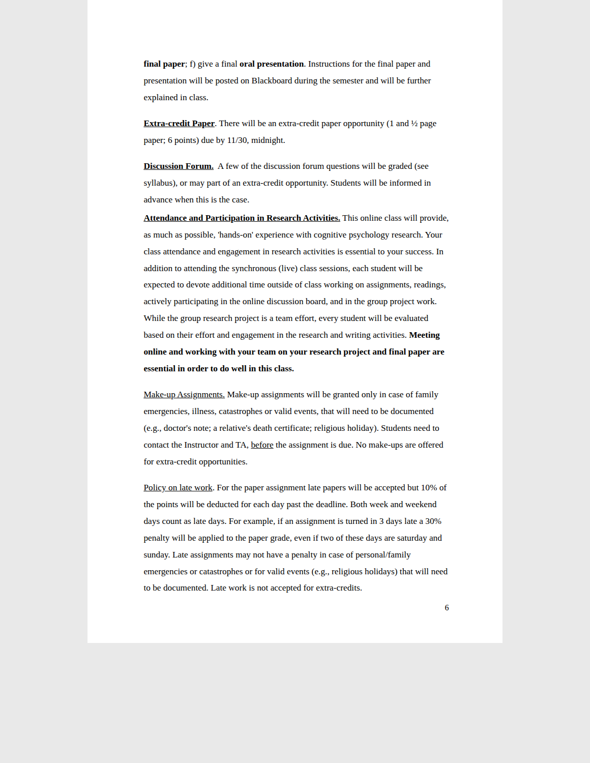final paper; f) give a final oral presentation. Instructions for the final paper and presentation will be posted on Blackboard during the semester and will be further explained in class.
Extra-credit Paper. There will be an extra-credit paper opportunity (1 and ½ page paper; 6 points) due by 11/30, midnight.
Discussion Forum. A few of the discussion forum questions will be graded (see syllabus), or may part of an extra-credit opportunity. Students will be informed in advance when this is the case.
Attendance and Participation in Research Activities. This online class will provide, as much as possible, 'hands-on' experience with cognitive psychology research. Your class attendance and engagement in research activities is essential to your success. In addition to attending the synchronous (live) class sessions, each student will be expected to devote additional time outside of class working on assignments, readings, actively participating in the online discussion board, and in the group project work. While the group research project is a team effort, every student will be evaluated based on their effort and engagement in the research and writing activities. Meeting online and working with your team on your research project and final paper are essential in order to do well in this class.
Make-up Assignments. Make-up assignments will be granted only in case of family emergencies, illness, catastrophes or valid events, that will need to be documented (e.g., doctor's note; a relative's death certificate; religious holiday). Students need to contact the Instructor and TA, before the assignment is due. No make-ups are offered for extra-credit opportunities.
Policy on late work. For the paper assignment late papers will be accepted but 10% of the points will be deducted for each day past the deadline. Both week and weekend days count as late days. For example, if an assignment is turned in 3 days late a 30% penalty will be applied to the paper grade, even if two of these days are saturday and sunday. Late assignments may not have a penalty in case of personal/family emergencies or catastrophes or for valid events (e.g., religious holidays) that will need to be documented. Late work is not accepted for extra-credits.
6